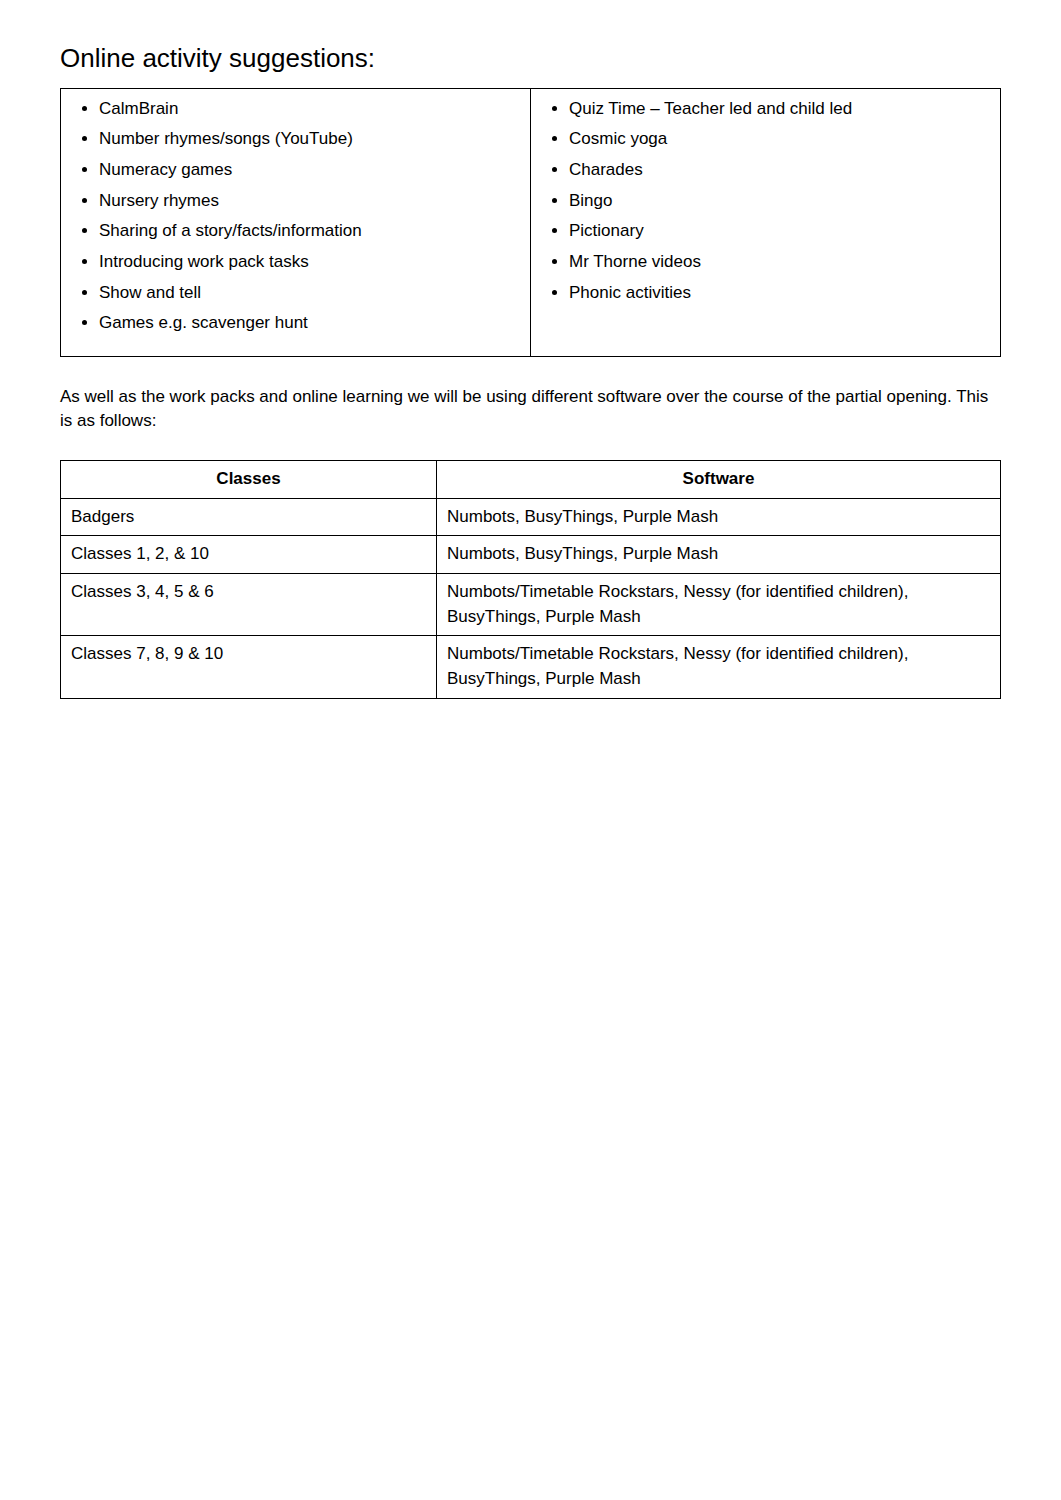Online activity suggestions:
| CalmBrain Number rhymes/songs (YouTube) Numeracy games Nursery rhymes Sharing of a story/facts/information Introducing work pack tasks Show and tell Games e.g. scavenger hunt | Quiz Time – Teacher led and child led Cosmic yoga Charades Bingo Pictionary Mr Thorne videos Phonic activities |
As well as the work packs and online learning we will be using different software over the course of the partial opening. This is as follows:
| Classes | Software |
| --- | --- |
| Badgers | Numbots, BusyThings, Purple Mash |
| Classes 1, 2, & 10 | Numbots, BusyThings, Purple Mash |
| Classes 3, 4, 5 & 6 | Numbots/Timetable Rockstars, Nessy (for identified children), BusyThings, Purple Mash |
| Classes 7, 8, 9 & 10 | Numbots/Timetable Rockstars, Nessy (for identified children), BusyThings, Purple Mash |